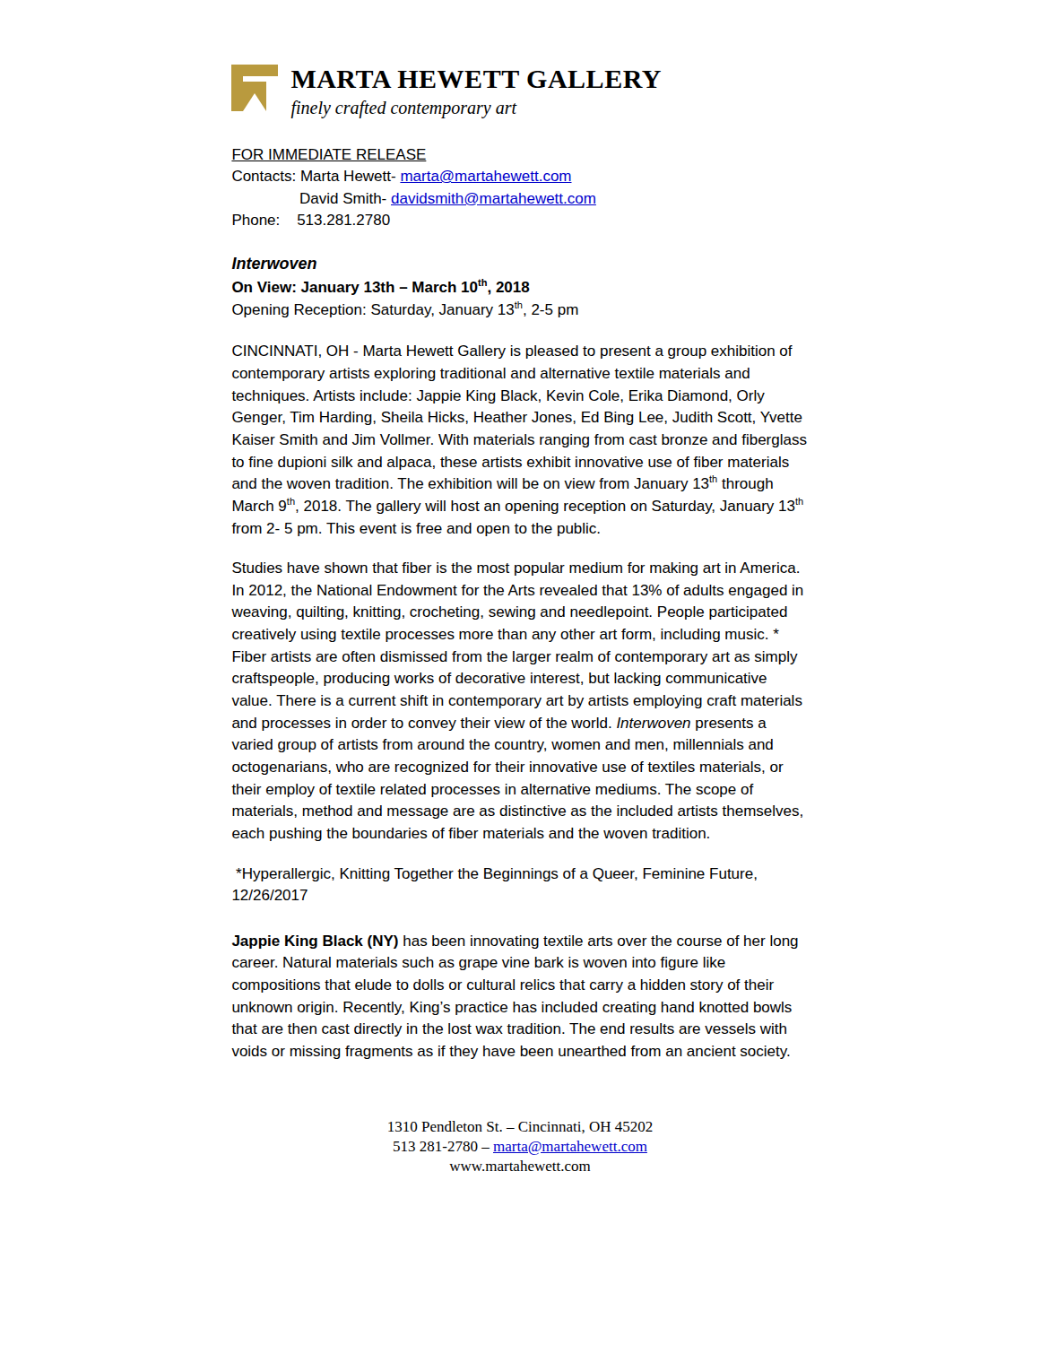MARTA HEWETT GALLERY
finely crafted contemporary art
FOR IMMEDIATE RELEASE
Contacts: Marta Hewett- marta@martahewett.com
David Smith- davidsmith@martahewett.com
Phone: 513.281.2780
Interwoven
On View: January 13th – March 10th, 2018
Opening Reception: Saturday, January 13th, 2-5 pm
CINCINNATI, OH - Marta Hewett Gallery is pleased to present a group exhibition of contemporary artists exploring traditional and alternative textile materials and techniques. Artists include: Jappie King Black, Kevin Cole, Erika Diamond, Orly Genger, Tim Harding, Sheila Hicks, Heather Jones, Ed Bing Lee, Judith Scott, Yvette Kaiser Smith and Jim Vollmer. With materials ranging from cast bronze and fiberglass to fine dupioni silk and alpaca, these artists exhibit innovative use of fiber materials and the woven tradition. The exhibition will be on view from January 13th through March 9th, 2018. The gallery will host an opening reception on Saturday, January 13th from 2- 5 pm. This event is free and open to the public.
Studies have shown that fiber is the most popular medium for making art in America. In 2012, the National Endowment for the Arts revealed that 13% of adults engaged in weaving, quilting, knitting, crocheting, sewing and needlepoint. People participated creatively using textile processes more than any other art form, including music. * Fiber artists are often dismissed from the larger realm of contemporary art as simply craftspeople, producing works of decorative interest, but lacking communicative value. There is a current shift in contemporary art by artists employing craft materials and processes in order to convey their view of the world. Interwoven presents a varied group of artists from around the country, women and men, millennials and octogenarians, who are recognized for their innovative use of textiles materials, or their employ of textile related processes in alternative mediums. The scope of materials, method and message are as distinctive as the included artists themselves, each pushing the boundaries of fiber materials and the woven tradition.
*Hyperallergic, Knitting Together the Beginnings of a Queer, Feminine Future, 12/26/2017
Jappie King Black (NY) has been innovating textile arts over the course of her long career. Natural materials such as grape vine bark is woven into figure like compositions that elude to dolls or cultural relics that carry a hidden story of their unknown origin. Recently, King’s practice has included creating hand knotted bowls that are then cast directly in the lost wax tradition. The end results are vessels with voids or missing fragments as if they have been unearthed from an ancient society.
1310 Pendleton St. – Cincinnati, OH 45202
513 281-2780 – marta@martahewett.com
www.martahewett.com